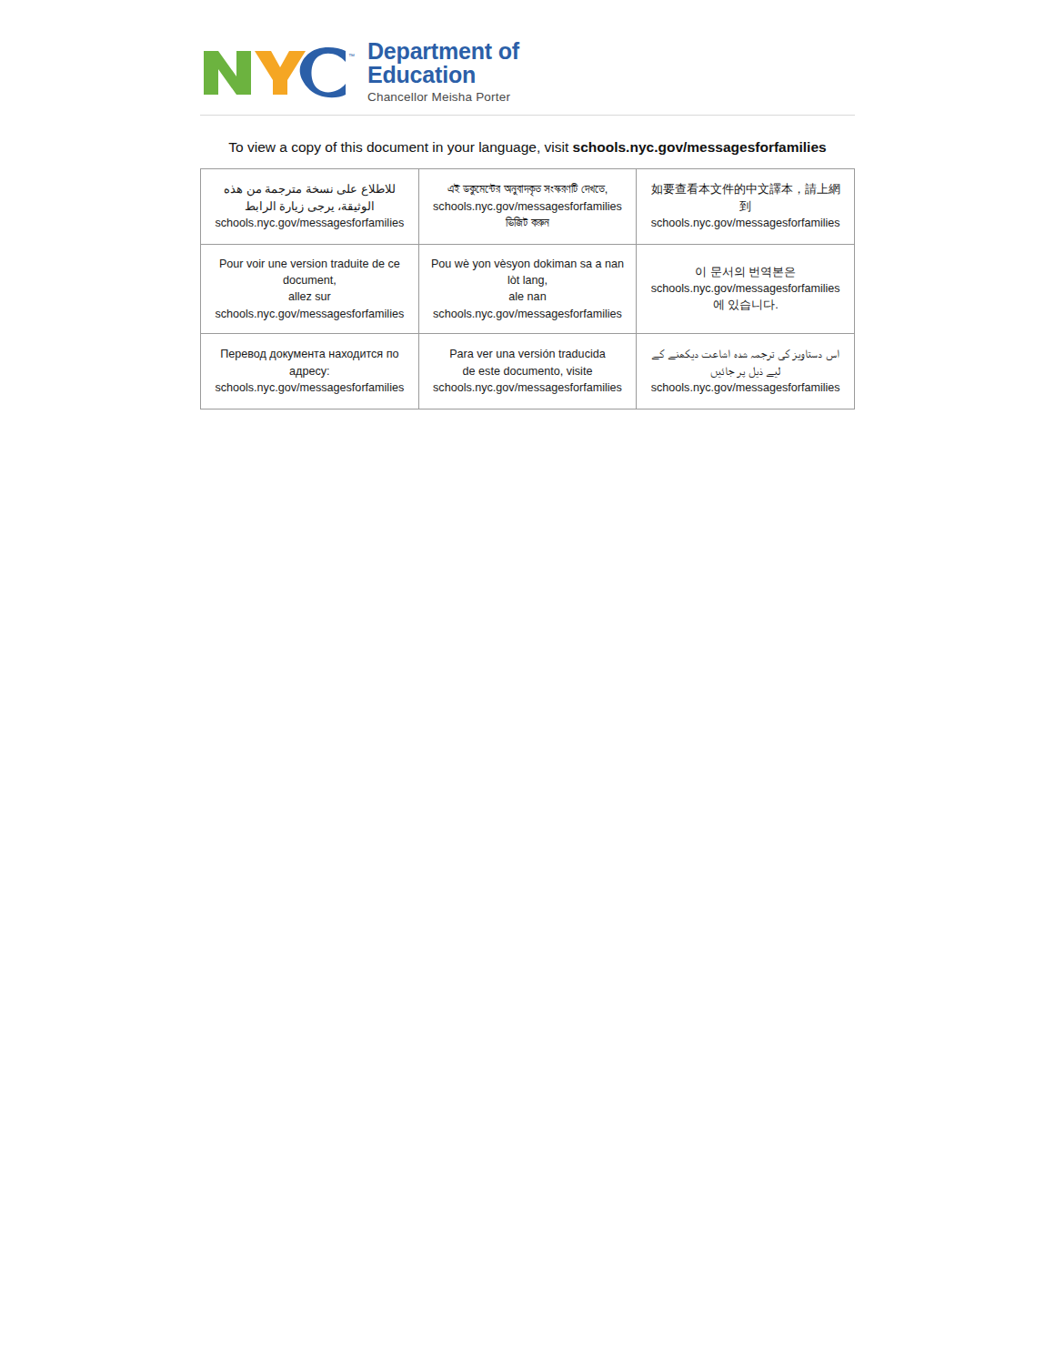™
Department of
Education
Chancellor Meisha Porter
To view a copy of this document in your language, visit schools.nyc.gov/messagesforfamilies
| للاطلاع على نسخة مترجمة من هذه الوثيقة، يرجى زيارة الرابط schools.nyc.gov/messagesforfamilies | এই ডকুমেন্টের অনুবাদকৃত সংস্করণটি দেখতে, schools.nyc.gov/messagesforfamilies ভিজিট করুন | 如要查看本文件的中文譯本，請上網到 schools.nyc.gov/messagesforfamilies |
| Pour voir une version traduite de ce document, allez sur schools.nyc.gov/messagesforfamilies | Pou wè yon vèsyon dokiman sa a nan lòt lang, ale nan schools.nyc.gov/messagesforfamilies | 이 문서의 번역본은 schools.nyc.gov/messagesforfamilies 에 있습니다. |
| Перевод документа находится по адресу: schools.nyc.gov/messagesforfamilies | Para ver una versión traducida de este documento, visite schools.nyc.gov/messagesforfamilies | اس دستاویز کی ترجمہ شدہ اشاعت دیکھنے کے لیے ذیل پر جائیں schools.nyc.gov/messagesforfamilies |